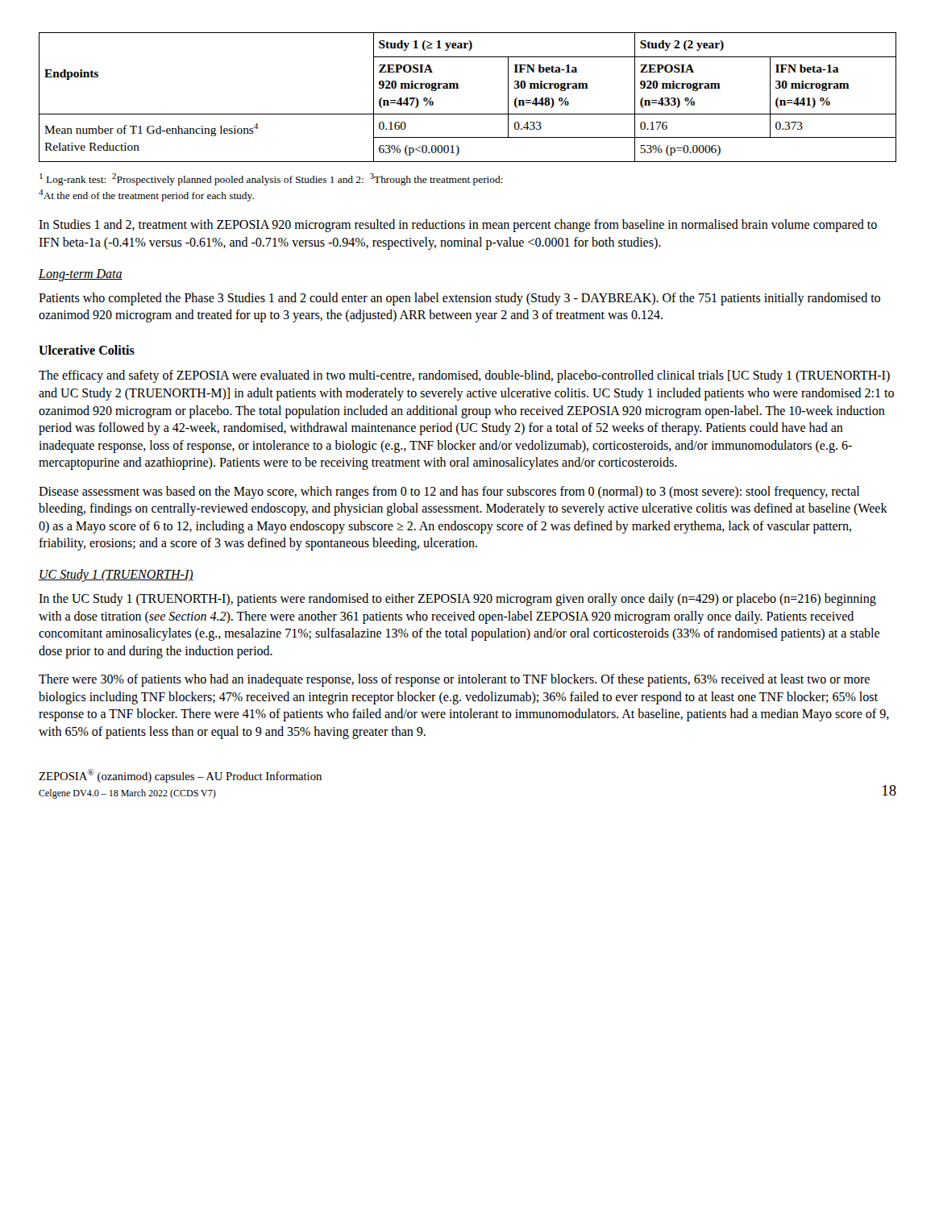| Endpoints | Study 1 (≥ 1 year) | Study 2 (2 year) |
| --- | --- | --- |
| ZEPOSIA 920 microgram (n=447) % | IFN beta-1a 30 microgram (n=448) % | ZEPOSIA 920 microgram (n=433) % | IFN beta-1a 30 microgram (n=441) % |
| Mean number of T1 Gd-enhancing lesions 4 Relative Reduction | 0.160 | 0.433 | 0.176 | 0.373 |
| 63% (p<0.0001) | 53% (p=0.0006) |
1 Log-rank test: 2Prospectively planned pooled analysis of Studies 1 and 2: 3Through the treatment period:
4At the end of the treatment period for each study.
In Studies 1 and 2, treatment with ZEPOSIA 920 microgram resulted in reductions in mean percent change from baseline in normalised brain volume compared to IFN beta-1a (-0.41% versus -0.61%, and -0.71% versus -0.94%, respectively, nominal p-value <0.0001 for both studies).
Long-term Data
Patients who completed the Phase 3 Studies 1 and 2 could enter an open label extension study (Study 3 - DAYBREAK). Of the 751 patients initially randomised to ozanimod 920 microgram and treated for up to 3 years, the (adjusted) ARR between year 2 and 3 of treatment was 0.124.
Ulcerative Colitis
The efficacy and safety of ZEPOSIA were evaluated in two multi-centre, randomised, double-blind, placebo-controlled clinical trials [UC Study 1 (TRUENORTH-I) and UC Study 2 (TRUENORTH-M)] in adult patients with moderately to severely active ulcerative colitis. UC Study 1 included patients who were randomised 2:1 to ozanimod 920 microgram or placebo. The total population included an additional group who received ZEPOSIA 920 microgram open-label. The 10-week induction period was followed by a 42-week, randomised, withdrawal maintenance period (UC Study 2) for a total of 52 weeks of therapy. Patients could have had an inadequate response, loss of response, or intolerance to a biologic (e.g., TNF blocker and/or vedolizumab), corticosteroids, and/or immunomodulators (e.g. 6-mercaptopurine and azathioprine). Patients were to be receiving treatment with oral aminosalicylates and/or corticosteroids.
Disease assessment was based on the Mayo score, which ranges from 0 to 12 and has four subscores from 0 (normal) to 3 (most severe): stool frequency, rectal bleeding, findings on centrally-reviewed endoscopy, and physician global assessment. Moderately to severely active ulcerative colitis was defined at baseline (Week 0) as a Mayo score of 6 to 12, including a Mayo endoscopy subscore ≥ 2. An endoscopy score of 2 was defined by marked erythema, lack of vascular pattern, friability, erosions; and a score of 3 was defined by spontaneous bleeding, ulceration.
UC Study 1 (TRUENORTH-I)
In the UC Study 1 (TRUENORTH-I), patients were randomised to either ZEPOSIA 920 microgram given orally once daily (n=429) or placebo (n=216) beginning with a dose titration (see Section 4.2). There were another 361 patients who received open-label ZEPOSIA 920 microgram orally once daily. Patients received concomitant aminosalicylates (e.g., mesalazine 71%; sulfasalazine 13% of the total population) and/or oral corticosteroids (33% of randomised patients) at a stable dose prior to and during the induction period.
There were 30% of patients who had an inadequate response, loss of response or intolerant to TNF blockers. Of these patients, 63% received at least two or more biologics including TNF blockers; 47% received an integrin receptor blocker (e.g. vedolizumab); 36% failed to ever respond to at least one TNF blocker; 65% lost response to a TNF blocker. There were 41% of patients who failed and/or were intolerant to immunomodulators. At baseline, patients had a median Mayo score of 9, with 65% of patients less than or equal to 9 and 35% having greater than 9.
ZEPOSIA® (ozanimod) capsules – AU Product Information
Celgene DV4.0 – 18 March 2022 (CCDS V7)
18